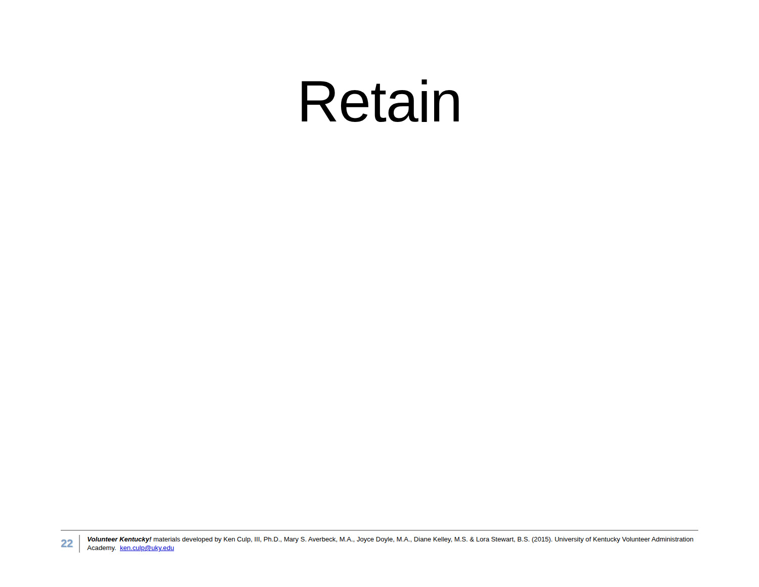Retain
22
Volunteer Kentucky! materials developed by Ken Culp, III, Ph.D., Mary S. Averbeck, M.A., Joyce Doyle, M.A., Diane Kelley, M.S. & Lora Stewart, B.S. (2015). University of Kentucky Volunteer Administration Academy. ken.culp@uky.edu